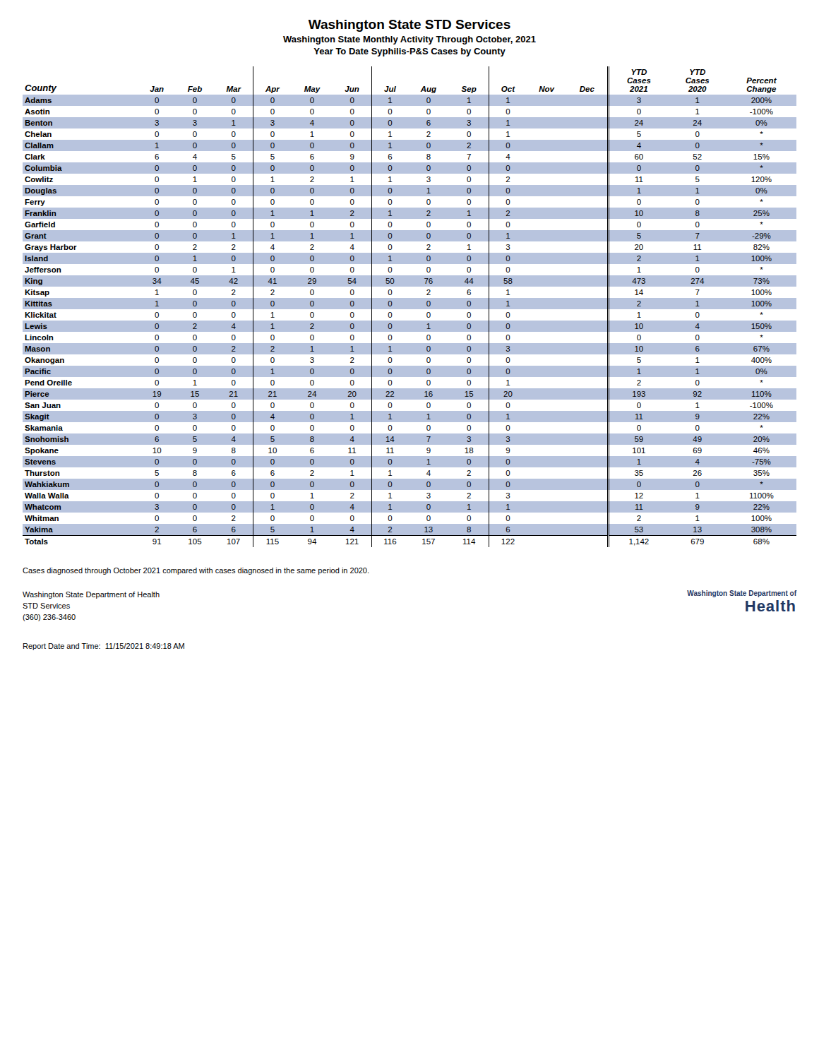Washington State STD Services
Washington State Monthly Activity Through October, 2021
Year To Date Syphilis-P&S Cases by County
| County | Jan | Feb | Mar | Apr | May | Jun | Jul | Aug | Sep | Oct | Nov | Dec | YTD Cases 2021 | YTD Cases 2020 | Percent Change |
| --- | --- | --- | --- | --- | --- | --- | --- | --- | --- | --- | --- | --- | --- | --- | --- |
| Adams | 0 | 0 | 0 | 0 | 0 | 0 | 1 | 0 | 1 | 1 | | | 3 | 1 | 200% |
| Asotin | 0 | 0 | 0 | 0 | 0 | 0 | 0 | 0 | 0 | 0 | | | 0 | 1 | -100% |
| Benton | 3 | 3 | 1 | 3 | 4 | 0 | 0 | 6 | 3 | 1 | | | 24 | 24 | 0% |
| Chelan | 0 | 0 | 0 | 0 | 1 | 0 | 1 | 2 | 0 | 1 | | | 5 | 0 | * |
| Clallam | 1 | 0 | 0 | 0 | 0 | 0 | 1 | 0 | 2 | 0 | | | 4 | 0 | * |
| Clark | 6 | 4 | 5 | 5 | 6 | 9 | 6 | 8 | 7 | 4 | | | 60 | 52 | 15% |
| Columbia | 0 | 0 | 0 | 0 | 0 | 0 | 0 | 0 | 0 | 0 | | | 0 | 0 | * |
| Cowlitz | 0 | 1 | 0 | 1 | 2 | 1 | 1 | 3 | 0 | 2 | | | 11 | 5 | 120% |
| Douglas | 0 | 0 | 0 | 0 | 0 | 0 | 0 | 1 | 0 | 0 | | | 1 | 1 | 0% |
| Ferry | 0 | 0 | 0 | 0 | 0 | 0 | 0 | 0 | 0 | 0 | | | 0 | 0 | * |
| Franklin | 0 | 0 | 0 | 1 | 1 | 2 | 1 | 2 | 1 | 2 | | | 10 | 8 | 25% |
| Garfield | 0 | 0 | 0 | 0 | 0 | 0 | 0 | 0 | 0 | 0 | | | 0 | 0 | * |
| Grant | 0 | 0 | 1 | 1 | 1 | 1 | 0 | 0 | 0 | 1 | | | 5 | 7 | -29% |
| Grays Harbor | 0 | 2 | 2 | 4 | 2 | 4 | 0 | 2 | 1 | 3 | | | 20 | 11 | 82% |
| Island | 0 | 1 | 0 | 0 | 0 | 0 | 1 | 0 | 0 | 0 | | | 2 | 1 | 100% |
| Jefferson | 0 | 0 | 1 | 0 | 0 | 0 | 0 | 0 | 0 | 0 | | | 1 | 0 | * |
| King | 34 | 45 | 42 | 41 | 29 | 54 | 50 | 76 | 44 | 58 | | | 473 | 274 | 73% |
| Kitsap | 1 | 0 | 2 | 2 | 0 | 0 | 0 | 2 | 6 | 1 | | | 14 | 7 | 100% |
| Kittitas | 1 | 0 | 0 | 0 | 0 | 0 | 0 | 0 | 0 | 1 | | | 2 | 1 | 100% |
| Klickitat | 0 | 0 | 0 | 1 | 0 | 0 | 0 | 0 | 0 | 0 | | | 1 | 0 | * |
| Lewis | 0 | 2 | 4 | 1 | 2 | 0 | 0 | 1 | 0 | 0 | | | 10 | 4 | 150% |
| Lincoln | 0 | 0 | 0 | 0 | 0 | 0 | 0 | 0 | 0 | 0 | | | 0 | 0 | * |
| Mason | 0 | 0 | 2 | 2 | 1 | 1 | 1 | 0 | 0 | 3 | | | 10 | 6 | 67% |
| Okanogan | 0 | 0 | 0 | 0 | 3 | 2 | 0 | 0 | 0 | 0 | | | 5 | 1 | 400% |
| Pacific | 0 | 0 | 0 | 1 | 0 | 0 | 0 | 0 | 0 | 0 | | | 1 | 1 | 0% |
| Pend Oreille | 0 | 1 | 0 | 0 | 0 | 0 | 0 | 0 | 0 | 1 | | | 2 | 0 | * |
| Pierce | 19 | 15 | 21 | 21 | 24 | 20 | 22 | 16 | 15 | 20 | | | 193 | 92 | 110% |
| San Juan | 0 | 0 | 0 | 0 | 0 | 0 | 0 | 0 | 0 | 0 | | | 0 | 1 | -100% |
| Skagit | 0 | 3 | 0 | 4 | 0 | 1 | 1 | 1 | 0 | 1 | | | 11 | 9 | 22% |
| Skamania | 0 | 0 | 0 | 0 | 0 | 0 | 0 | 0 | 0 | 0 | | | 0 | 0 | * |
| Snohomish | 6 | 5 | 4 | 5 | 8 | 4 | 14 | 7 | 3 | 3 | | | 59 | 49 | 20% |
| Spokane | 10 | 9 | 8 | 10 | 6 | 11 | 11 | 9 | 18 | 9 | | | 101 | 69 | 46% |
| Stevens | 0 | 0 | 0 | 0 | 0 | 0 | 0 | 1 | 0 | 0 | | | 1 | 4 | -75% |
| Thurston | 5 | 8 | 6 | 6 | 2 | 1 | 1 | 4 | 2 | 0 | | | 35 | 26 | 35% |
| Wahkiakum | 0 | 0 | 0 | 0 | 0 | 0 | 0 | 0 | 0 | 0 | | | 0 | 0 | * |
| Walla Walla | 0 | 0 | 0 | 0 | 1 | 2 | 1 | 3 | 2 | 3 | | | 12 | 1 | 1100% |
| Whatcom | 3 | 0 | 0 | 1 | 0 | 4 | 1 | 0 | 1 | 1 | | | 11 | 9 | 22% |
| Whitman | 0 | 0 | 2 | 0 | 0 | 0 | 0 | 0 | 0 | 0 | | | 2 | 1 | 100% |
| Yakima | 2 | 6 | 6 | 5 | 1 | 4 | 2 | 13 | 8 | 6 | | | 53 | 13 | 308% |
| Totals | 91 | 105 | 107 | 115 | 94 | 121 | 116 | 157 | 114 | 122 | | | 1,142 | 679 | 68% |
Cases diagnosed through October 2021 compared with cases diagnosed in the same period in 2020.
Washington State Department of Health
STD Services
(360) 236-3460
Washington State Department of
Health
Report Date and Time: 11/15/2021 8:49:18 AM